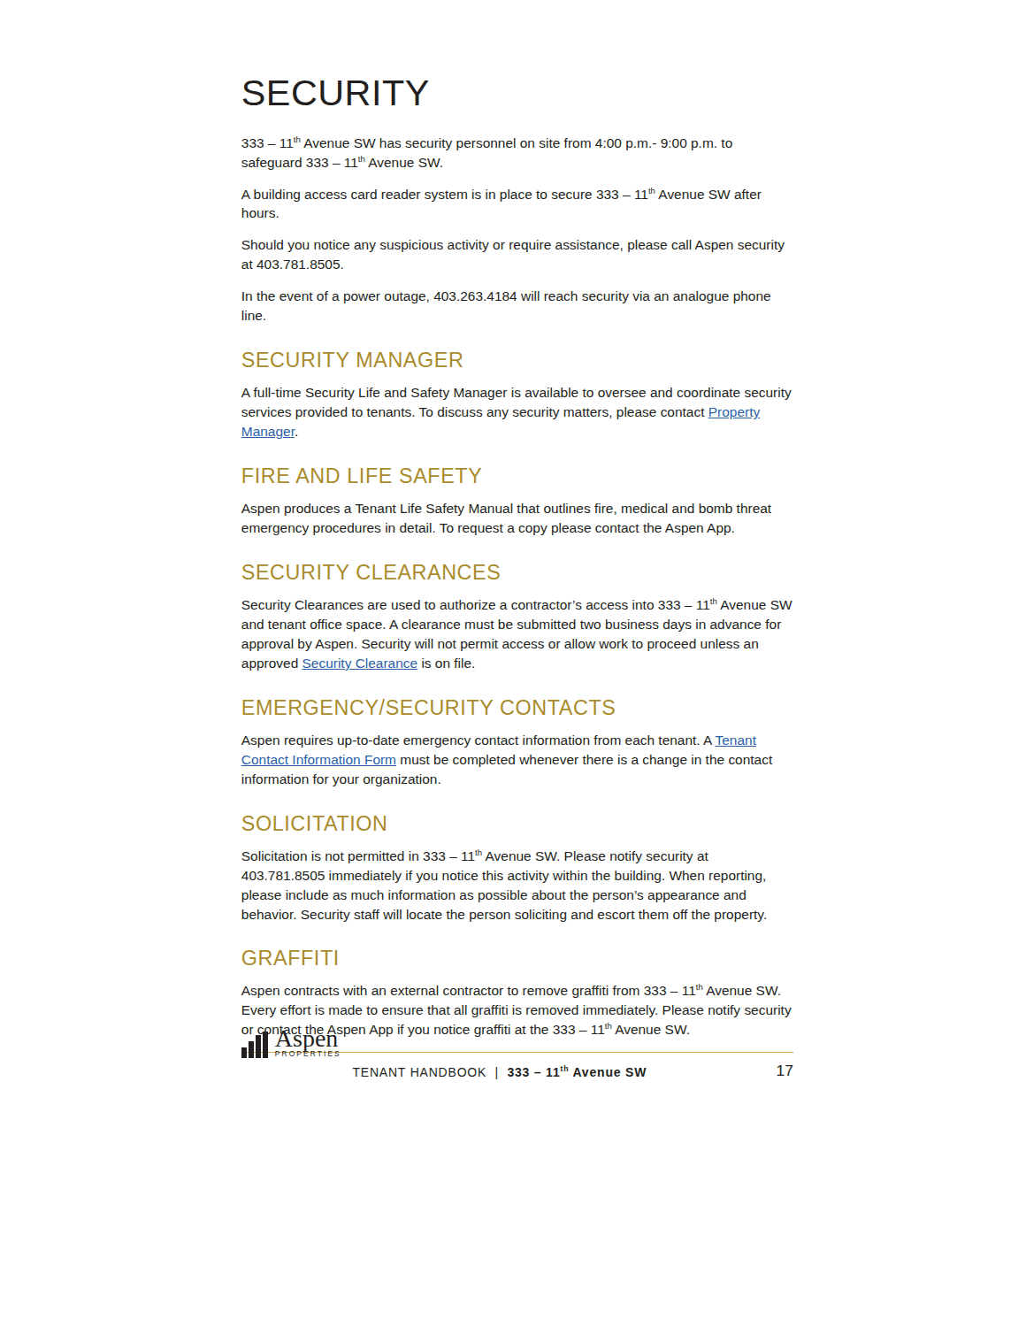SECURITY
333 – 11th Avenue SW has security personnel on site from 4:00 p.m.- 9:00 p.m. to safeguard 333 – 11th Avenue SW.
A building access card reader system is in place to secure 333 – 11th Avenue SW after hours.
Should you notice any suspicious activity or require assistance, please call Aspen security at 403.781.8505.
In the event of a power outage, 403.263.4184 will reach security via an analogue phone line.
SECURITY MANAGER
A full-time Security Life and Safety Manager is available to oversee and coordinate security services provided to tenants. To discuss any security matters, please contact Property Manager.
FIRE AND LIFE SAFETY
Aspen produces a Tenant Life Safety Manual that outlines fire, medical and bomb threat emergency procedures in detail. To request a copy please contact the Aspen App.
SECURITY CLEARANCES
Security Clearances are used to authorize a contractor’s access into 333 – 11th Avenue SW and tenant office space. A clearance must be submitted two business days in advance for approval by Aspen. Security will not permit access or allow work to proceed unless an approved Security Clearance is on file.
EMERGENCY/SECURITY CONTACTS
Aspen requires up-to-date emergency contact information from each tenant. A Tenant Contact Information Form must be completed whenever there is a change in the contact information for your organization.
SOLICITATION
Solicitation is not permitted in 333 – 11th Avenue SW. Please notify security at 403.781.8505 immediately if you notice this activity within the building. When reporting, please include as much information as possible about the person’s appearance and behavior. Security staff will locate the person soliciting and escort them off the property.
GRAFFITI
Aspen contracts with an external contractor to remove graffiti from 333 – 11th Avenue SW. Every effort is made to ensure that all graffiti is removed immediately. Please notify security or contact the Aspen App if you notice graffiti at the 333 – 11th Avenue SW.
Aspen PROPERTIES
TENANT HANDBOOK | 333 – 11th Avenue SW
17